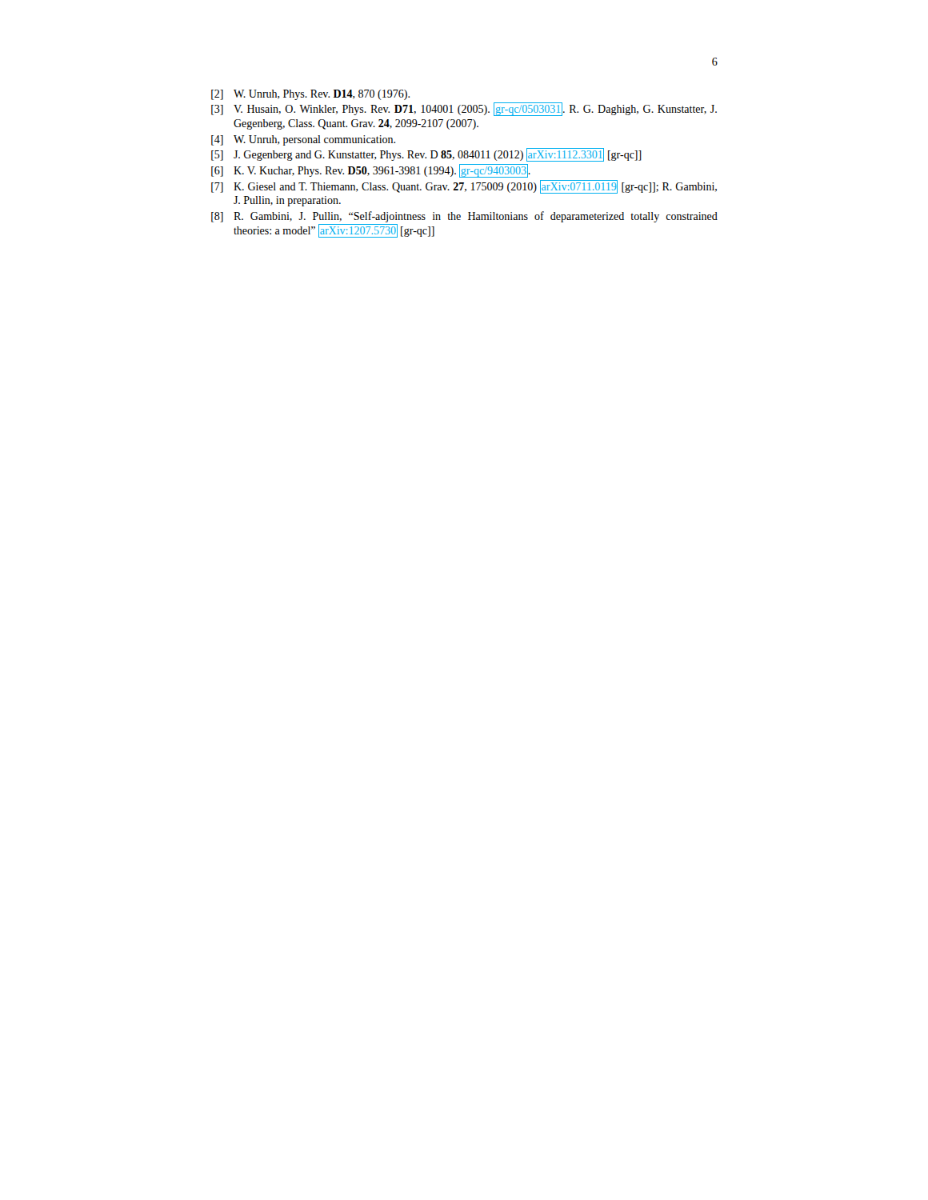6
[2] W. Unruh, Phys. Rev. D14, 870 (1976).
[3] V. Husain, O. Winkler, Phys. Rev. D71, 104001 (2005). gr-qc/0503031. R. G. Daghigh, G. Kunstatter, J. Gegenberg, Class. Quant. Grav. 24, 2099-2107 (2007).
[4] W. Unruh, personal communication.
[5] J. Gegenberg and G. Kunstatter, Phys. Rev. D 85, 084011 (2012) arXiv:1112.3301 [gr-qc]]
[6] K. V. Kuchar, Phys. Rev. D50, 3961-3981 (1994). gr-qc/9403003.
[7] K. Giesel and T. Thiemann, Class. Quant. Grav. 27, 175009 (2010) arXiv:0711.0119 [gr-qc]]; R. Gambini, J. Pullin, in preparation.
[8] R. Gambini, J. Pullin, “Self-adjointness in the Hamiltonians of deparameterized totally constrained theories: a model” arXiv:1207.5730 [gr-qc]]